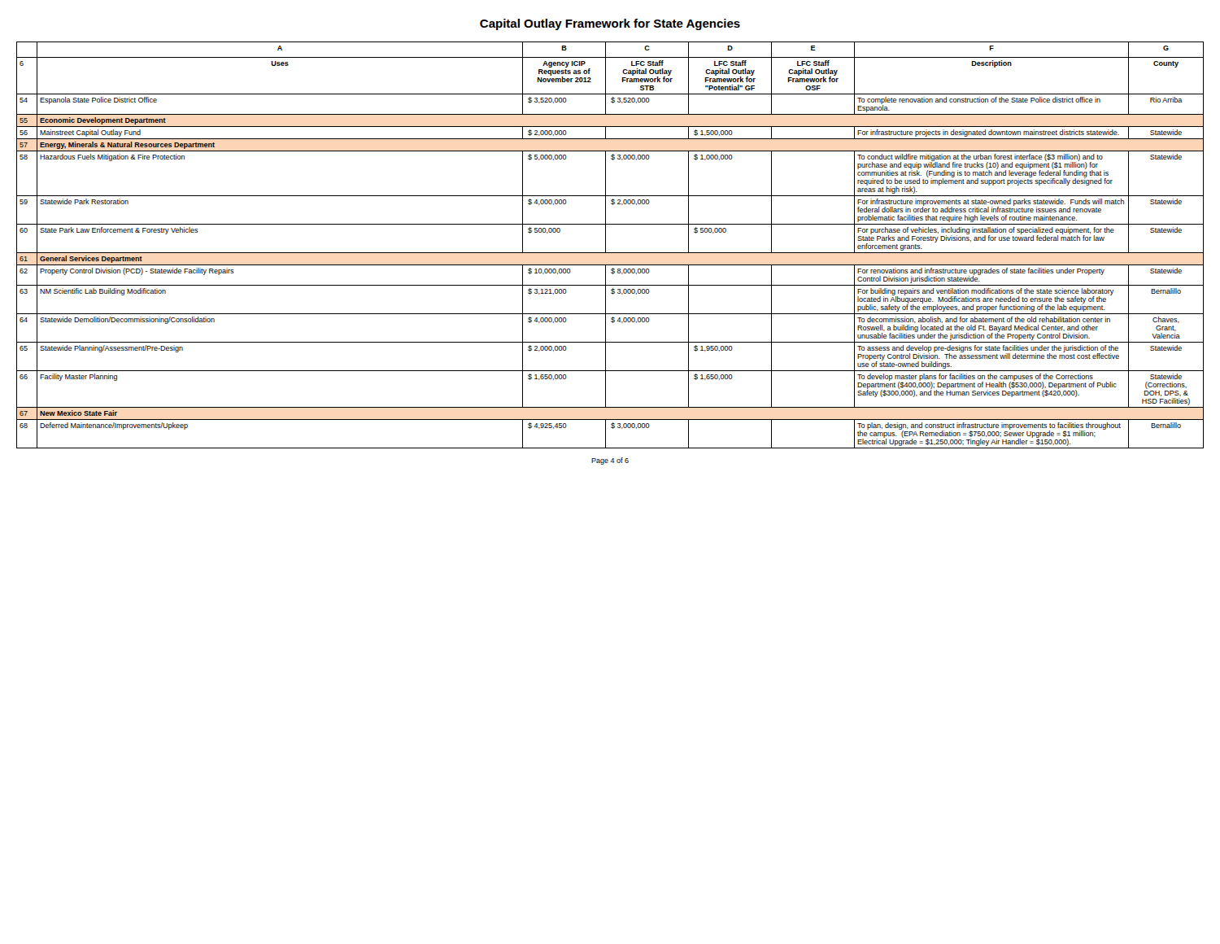Capital Outlay Framework for State Agencies
| | A | B | C | D | E | F | G |
| --- | --- | --- | --- | --- | --- | --- | --- |
| 6 | Uses | Agency ICIP Requests as of November 2012 | LFC Staff Capital Outlay Framework for STB | LFC Staff Capital Outlay Framework for "Potential" GF | LFC Staff Capital Outlay Framework for OSF | Description | County |
| 54 | Espanola State Police District Office | $ 3,520,000 | $ 3,520,000 | | | To complete renovation and construction of the State Police district office in Espanola. | Rio Arriba |
| 55 | Economic Development Department |
| 56 | Mainstreet Capital Outlay Fund | $ 2,000,000 | | $ 1,500,000 | | For infrastructure projects in designated downtown mainstreet districts statewide. | Statewide |
| 57 | Energy, Minerals & Natural Resources Department |
| 58 | Hazardous Fuels Mitigation & Fire Protection | $ 5,000,000 | $ 3,000,000 | $ 1,000,000 | | To conduct wildfire mitigation at the urban forest interface ($3 million) and to purchase and equip wildland fire trucks (10) and equipment ($1 million) for communities at risk. (Funding is to match and leverage federal funding that is required to be used to implement and support projects specifically designed for areas at high risk). | Statewide |
| 59 | Statewide Park Restoration | $ 4,000,000 | $ 2,000,000 | | | For infrastructure improvements at state-owned parks statewide. Funds will match federal dollars in order to address critical infrastructure issues and renovate problematic facilities that require high levels of routine maintenance. | Statewide |
| 60 | State Park Law Enforcement & Forestry Vehicles | $ 500,000 | | $ 500,000 | | For purchase of vehicles, including installation of specialized equipment, for the State Parks and Forestry Divisions, and for use toward federal match for law enforcement grants. | Statewide |
| 61 | General Services Department |
| 62 | Property Control Division (PCD) - Statewide Facility Repairs | $ 10,000,000 | $ 8,000,000 | | | For renovations and infrastructure upgrades of state facilities under Property Control Division jurisdiction statewide. | Statewide |
| 63 | NM Scientific Lab Building Modification | $ 3,121,000 | $ 3,000,000 | | | For building repairs and ventilation modifications of the state science laboratory located in Albuquerque. Modifications are needed to ensure the safety of the public, safety of the employees, and proper functioning of the lab equipment. | Bernalillo |
| 64 | Statewide Demolition/Decommissioning/Consolidation | $ 4,000,000 | $ 4,000,000 | | | To decommission, abolish, and for abatement of the old rehabilitation center in Roswell, a building located at the old Ft. Bayard Medical Center, and other unusable facilities under the jurisdiction of the Property Control Division. | Chaves, Grant, Valencia |
| 65 | Statewide Planning/Assessment/Pre-Design | $ 2,000,000 | | $ 1,950,000 | | To assess and develop pre-designs for state facilities under the jurisdiction of the Property Control Division. The assessment will determine the most cost effective use of state-owned buildings. | Statewide |
| 66 | Facility Master Planning | $ 1,650,000 | | $ 1,650,000 | | To develop master plans for facilities on the campuses of the Corrections Department ($400,000); Department of Health ($530,000), Department of Public Safety ($300,000), and the Human Services Department ($420,000). | Statewide (Corrections, DOH, DPS, & HSD Facilities) |
| 67 | New Mexico State Fair |
| 68 | Deferred Maintenance/Improvements/Upkeep | $ 4,925,450 | $ 3,000,000 | | | To plan, design, and construct infrastructure improvements to facilities throughout the campus. (EPA Remediation = $750,000; Sewer Upgrade = $1 million; Electrical Upgrade = $1,250,000; Tingley Air Handler = $150,000). | Bernalillo |
Page 4 of 6